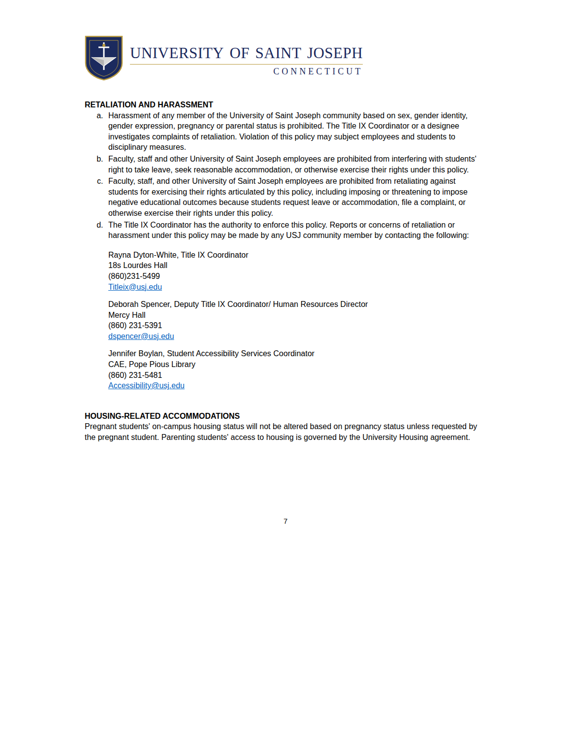University of Saint Joseph Connecticut
RETALIATION AND HARASSMENT
Harassment of any member of the University of Saint Joseph community based on sex, gender identity, gender expression, pregnancy or parental status is prohibited. The Title IX Coordinator or a designee investigates complaints of retaliation. Violation of this policy may subject employees and students to disciplinary measures.
Faculty, staff and other University of Saint Joseph employees are prohibited from interfering with students' right to take leave, seek reasonable accommodation, or otherwise exercise their rights under this policy.
Faculty, staff, and other University of Saint Joseph employees are prohibited from retaliating against students for exercising their rights articulated by this policy, including imposing or threatening to impose negative educational outcomes because students request leave or accommodation, file a complaint, or otherwise exercise their rights under this policy.
The Title IX Coordinator has the authority to enforce this policy. Reports or concerns of retaliation or harassment under this policy may be made by any USJ community member by contacting the following:
Rayna Dyton-White, Title IX Coordinator
18s Lourdes Hall
(860)231-5499
Titleix@usj.edu
Deborah Spencer, Deputy Title IX Coordinator/ Human Resources Director
Mercy Hall
(860) 231-5391
dspencer@usj.edu
Jennifer Boylan, Student Accessibility Services Coordinator
CAE, Pope Pious Library
(860) 231-5481
Accessibility@usj.edu
HOUSING-RELATED ACCOMMODATIONS
Pregnant students' on-campus housing status will not be altered based on pregnancy status unless requested by the pregnant student. Parenting students' access to housing is governed by the University Housing agreement.
7